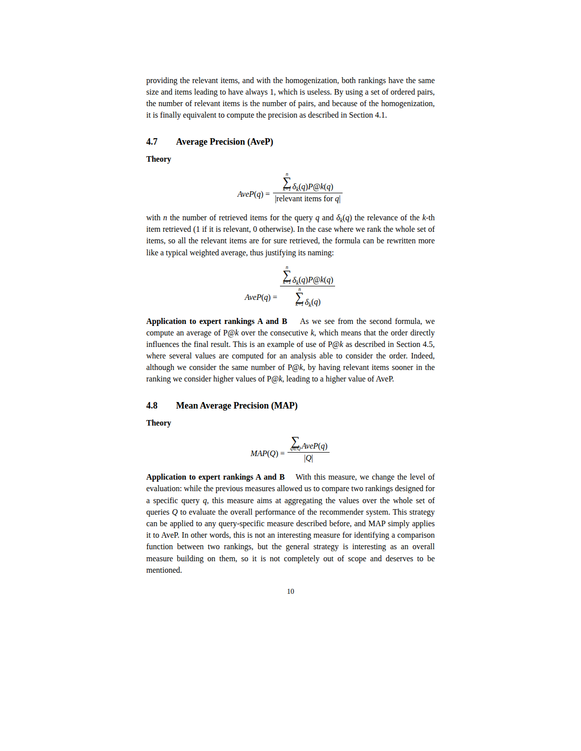providing the relevant items, and with the homogenization, both rankings have the same size and items leading to have always 1, which is useless. By using a set of ordered pairs, the number of relevant items is the number of pairs, and because of the homogenization, it is finally equivalent to compute the precision as described in Section 4.1.
4.7 Average Precision (AveP)
Theory
AveP(q) = n∑k=1 δk(q)P@k(q) |relevant items for q|
with n the number of retrieved items for the query q and δk(q) the relevance of the k-th item retrieved (1 if it is relevant, 0 otherwise). In the case where we rank the whole set of items, so all the relevant items are for sure retrieved, the formula can be rewritten more like a typical weighted average, thus justifying its naming:
AveP(q) = n∑k=1 δk(q)P@k(q) n∑k=1 δk(q)
Application to expert rankings A and B As we see from the second formula, we compute an average of P@k over the consecutive k, which means that the order directly influences the final result. This is an example of use of P@k as described in Section 4.5, where several values are computed for an analysis able to consider the order. Indeed, although we consider the same number of P@k, by having relevant items sooner in the ranking we consider higher values of P@k, leading to a higher value of AveP.
4.8 Mean Average Precision (MAP)
Theory
MAP(Q) = ∑q∈Q AveP(q) |Q|
Application to expert rankings A and B With this measure, we change the level of evaluation: while the previous measures allowed us to compare two rankings designed for a specific query q, this measure aims at aggregating the values over the whole set of queries Q to evaluate the overall performance of the recommender system. This strategy can be applied to any query-specific measure described before, and MAP simply applies it to AveP. In other words, this is not an interesting measure for identifying a comparison function between two rankings, but the general strategy is interesting as an overall measure building on them, so it is not completely out of scope and deserves to be mentioned.
10